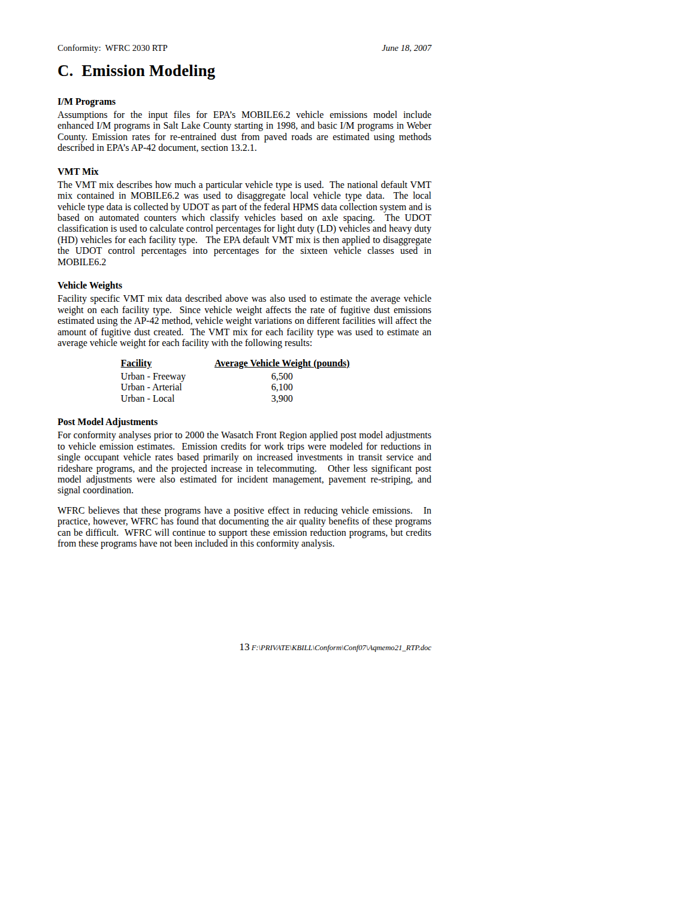Conformity: WFRC 2030 RTP June 18, 2007
C. Emission Modeling
I/M Programs
Assumptions for the input files for EPA’s MOBILE6.2 vehicle emissions model include enhanced I/M programs in Salt Lake County starting in 1998, and basic I/M programs in Weber County. Emission rates for re-entrained dust from paved roads are estimated using methods described in EPA’s AP-42 document, section 13.2.1.
VMT Mix
The VMT mix describes how much a particular vehicle type is used. The national default VMT mix contained in MOBILE6.2 was used to disaggregate local vehicle type data. The local vehicle type data is collected by UDOT as part of the federal HPMS data collection system and is based on automated counters which classify vehicles based on axle spacing. The UDOT classification is used to calculate control percentages for light duty (LD) vehicles and heavy duty (HD) vehicles for each facility type. The EPA default VMT mix is then applied to disaggregate the UDOT control percentages into percentages for the sixteen vehicle classes used in MOBILE6.2
Vehicle Weights
Facility specific VMT mix data described above was also used to estimate the average vehicle weight on each facility type. Since vehicle weight affects the rate of fugitive dust emissions estimated using the AP-42 method, vehicle weight variations on different facilities will affect the amount of fugitive dust created. The VMT mix for each facility type was used to estimate an average vehicle weight for each facility with the following results:
| Facility | Average Vehicle Weight (pounds) |
| --- | --- |
| Urban - Freeway | 6,500 |
| Urban - Arterial | 6,100 |
| Urban - Local | 3,900 |
Post Model Adjustments
For conformity analyses prior to 2000 the Wasatch Front Region applied post model adjustments to vehicle emission estimates. Emission credits for work trips were modeled for reductions in single occupant vehicle rates based primarily on increased investments in transit service and rideshare programs, and the projected increase in telecommuting. Other less significant post model adjustments were also estimated for incident management, pavement re-striping, and signal coordination.
WFRC believes that these programs have a positive effect in reducing vehicle emissions. In practice, however, WFRC has found that documenting the air quality benefits of these programs can be difficult. WFRC will continue to support these emission reduction programs, but credits from these programs have not been included in this conformity analysis.
13 F:\PRIVATE\KBILL\Conform\Conf07\Aqmemo21_RTP.doc